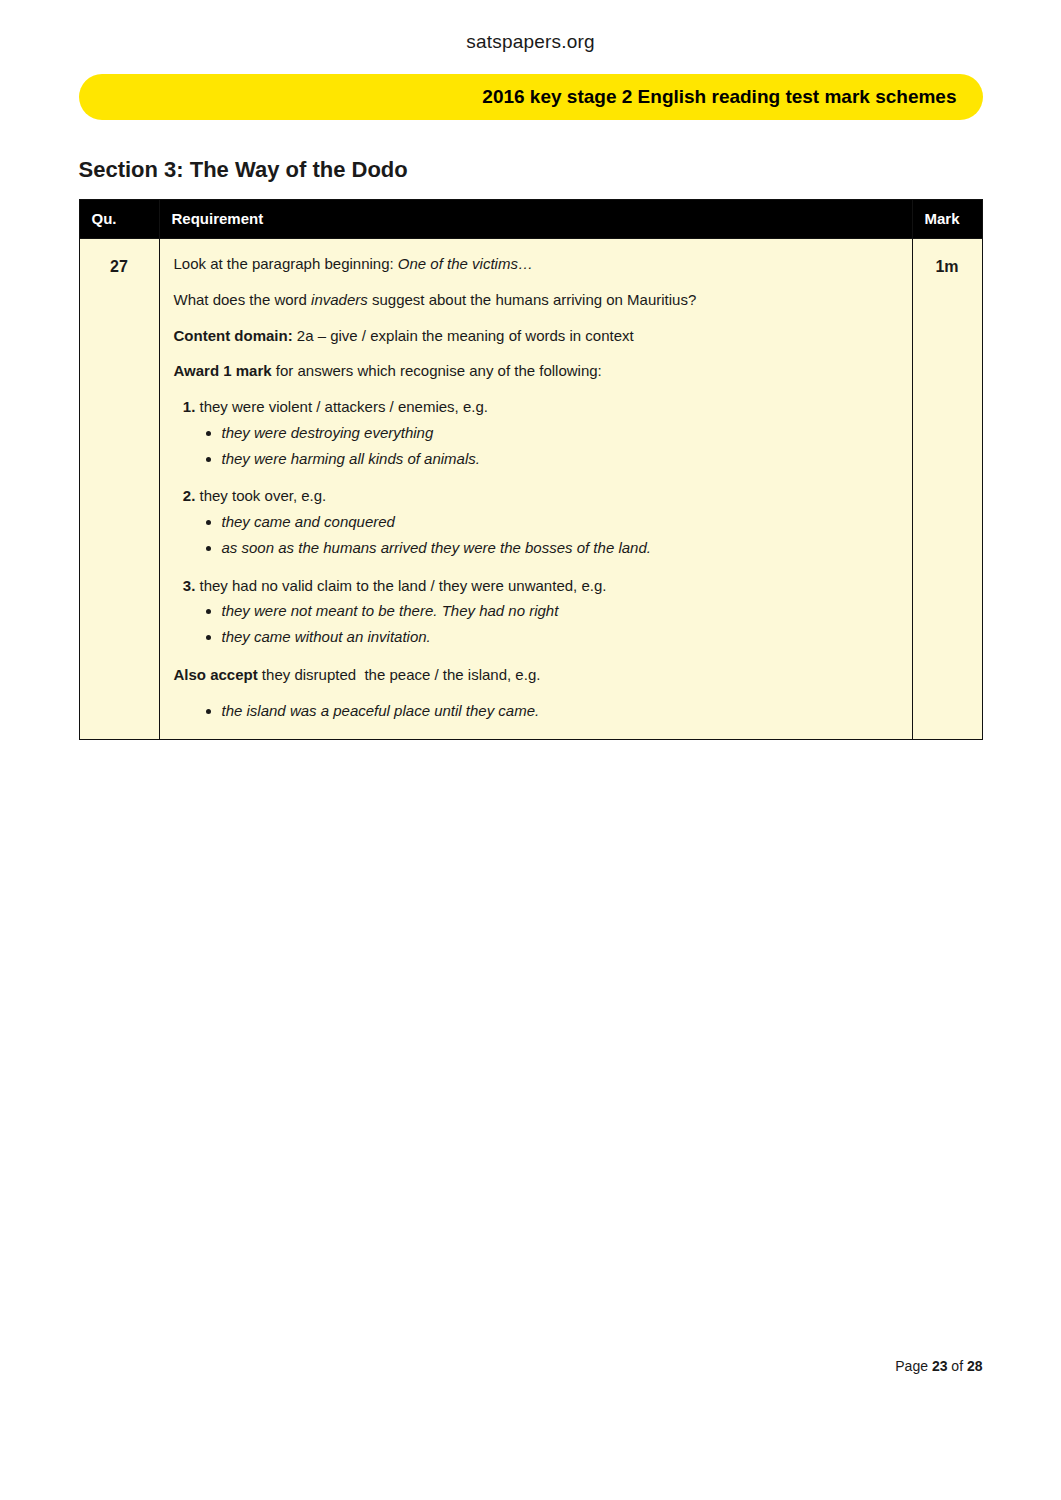satspapers.org
2016 key stage 2 English reading test mark schemes
Section 3: The Way of the Dodo
| Qu. | Requirement | Mark |
| --- | --- | --- |
| 27 | Look at the paragraph beginning: One of the victims… What does the word invaders suggest about the humans arriving on Mauritius? Content domain: 2a – give / explain the meaning of words in context Award 1 mark for answers which recognise any of the following: they were violent / attackers / enemies, e.g. they were destroying everything they were harming all kinds of animals. they took over, e.g. they came and conquered as soon as the humans arrived they were the bosses of the land. they had no valid claim to the land / they were unwanted, e.g. they were not meant to be there. They had no right they came without an invitation. Also accept they disrupted the peace / the island, e.g. the island was a peaceful place until they came. | 1m |
Page 23 of 28